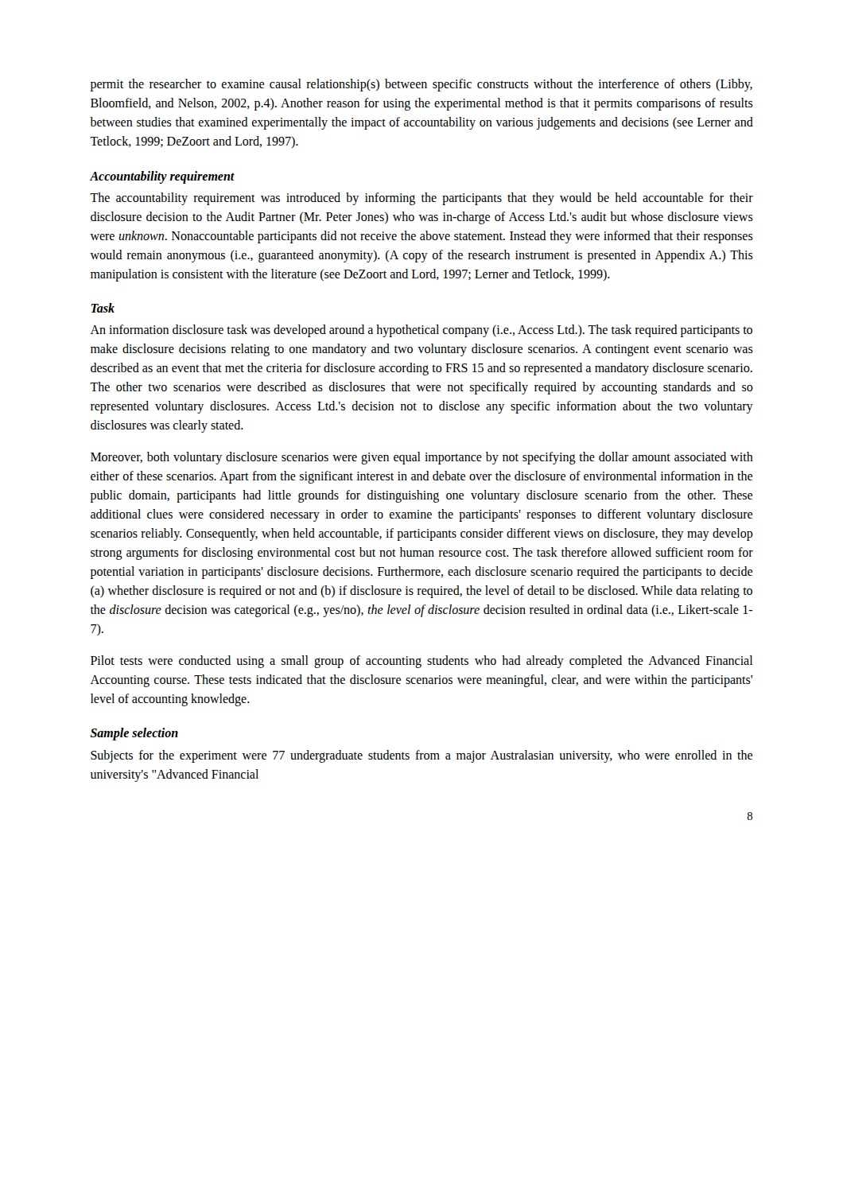permit the researcher to examine causal relationship(s) between specific constructs without the interference of others (Libby, Bloomfield, and Nelson, 2002, p.4). Another reason for using the experimental method is that it permits comparisons of results between studies that examined experimentally the impact of accountability on various judgements and decisions (see Lerner and Tetlock, 1999; DeZoort and Lord, 1997).
Accountability requirement
The accountability requirement was introduced by informing the participants that they would be held accountable for their disclosure decision to the Audit Partner (Mr. Peter Jones) who was in-charge of Access Ltd.'s audit but whose disclosure views were unknown. Nonaccountable participants did not receive the above statement. Instead they were informed that their responses would remain anonymous (i.e., guaranteed anonymity). (A copy of the research instrument is presented in Appendix A.) This manipulation is consistent with the literature (see DeZoort and Lord, 1997; Lerner and Tetlock, 1999).
Task
An information disclosure task was developed around a hypothetical company (i.e., Access Ltd.). The task required participants to make disclosure decisions relating to one mandatory and two voluntary disclosure scenarios. A contingent event scenario was described as an event that met the criteria for disclosure according to FRS 15 and so represented a mandatory disclosure scenario. The other two scenarios were described as disclosures that were not specifically required by accounting standards and so represented voluntary disclosures. Access Ltd.'s decision not to disclose any specific information about the two voluntary disclosures was clearly stated.
Moreover, both voluntary disclosure scenarios were given equal importance by not specifying the dollar amount associated with either of these scenarios. Apart from the significant interest in and debate over the disclosure of environmental information in the public domain, participants had little grounds for distinguishing one voluntary disclosure scenario from the other. These additional clues were considered necessary in order to examine the participants' responses to different voluntary disclosure scenarios reliably. Consequently, when held accountable, if participants consider different views on disclosure, they may develop strong arguments for disclosing environmental cost but not human resource cost. The task therefore allowed sufficient room for potential variation in participants' disclosure decisions. Furthermore, each disclosure scenario required the participants to decide (a) whether disclosure is required or not and (b) if disclosure is required, the level of detail to be disclosed. While data relating to the disclosure decision was categorical (e.g., yes/no), the level of disclosure decision resulted in ordinal data (i.e., Likert-scale 1-7).
Pilot tests were conducted using a small group of accounting students who had already completed the Advanced Financial Accounting course. These tests indicated that the disclosure scenarios were meaningful, clear, and were within the participants' level of accounting knowledge.
Sample selection
Subjects for the experiment were 77 undergraduate students from a major Australasian university, who were enrolled in the university's "Advanced Financial
8